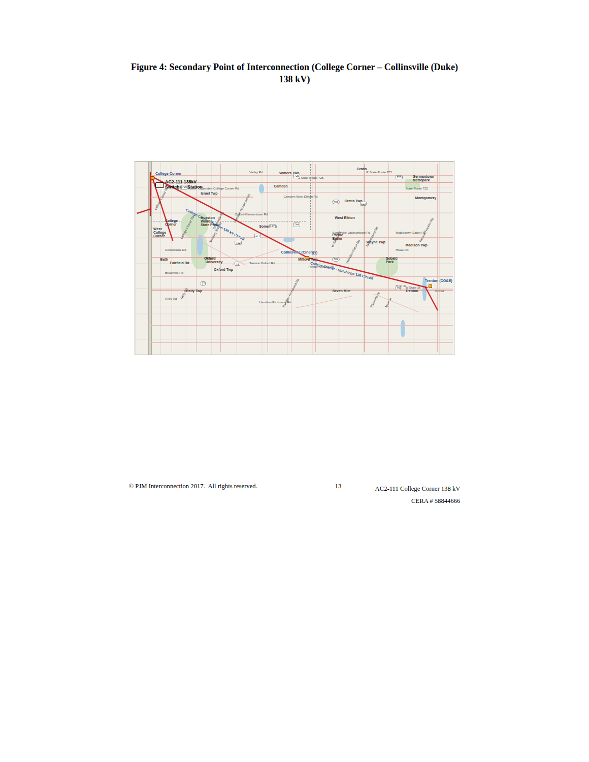Figure 4: Secondary Point of Interconnection (College Corner – Collinsville (Duke)
138 kV)
College Corner
AC2-111 138kV
Switching Station
Collinsville (Cinergy)
Trenton (CG&E)
College Corner - Trenton 138 kV Circuit
College Corner - Hutchings 138 Circuit
Somers Twp
Camden
Gratis
Gratis Twp
West Elkton
Somerville
Israel Twp
College
Corner
West
College
Corner
Oxford
Oxford Twp
Bath
Fairfield Rd
Milford Twp
Wayne Twp
Madison Twp
Sebald
Park
Montgomery
Germantown
Metropark
Preble
Butler
Reily Twp
Seven Mile
Trenton
Miami
University
Hueston
Woods
State Park
Varley Rd
E State Route 725
E State Route 725
W State Route 725
State Route 725
Camden College Corner Rd
Camden West Elkton Rd
Oxford-Germantown Rd
Hamilton Richmond Rd
Somerville Rd
Morning Sun Rd
Cincinnatus Rd
Brookville Rd
Trenton Oxford Rd
Trenton Oxford Rd
Hamilton Eaton Rd
W Elkton Rd
Jacksonburg Rd
Somerville-Jacksonburg Rd
Middletown-Eaton Rd
Howe Rd
Trenton Franklin Rd
Hamilton Richmond Rd
Hamilton Richmond Rd
Riverside Dr
Main St
Main St
W State St
Oxford
Reily Rd
Reily Rd
College Corner Rd
College Corner Rd
725
725
725
503
122
127
744
177
732
73
503
73
27
© PJM Interconnection 2017. All rights reserved.
13
AC2-111 College Corner 138 kV
CERA # 58844666